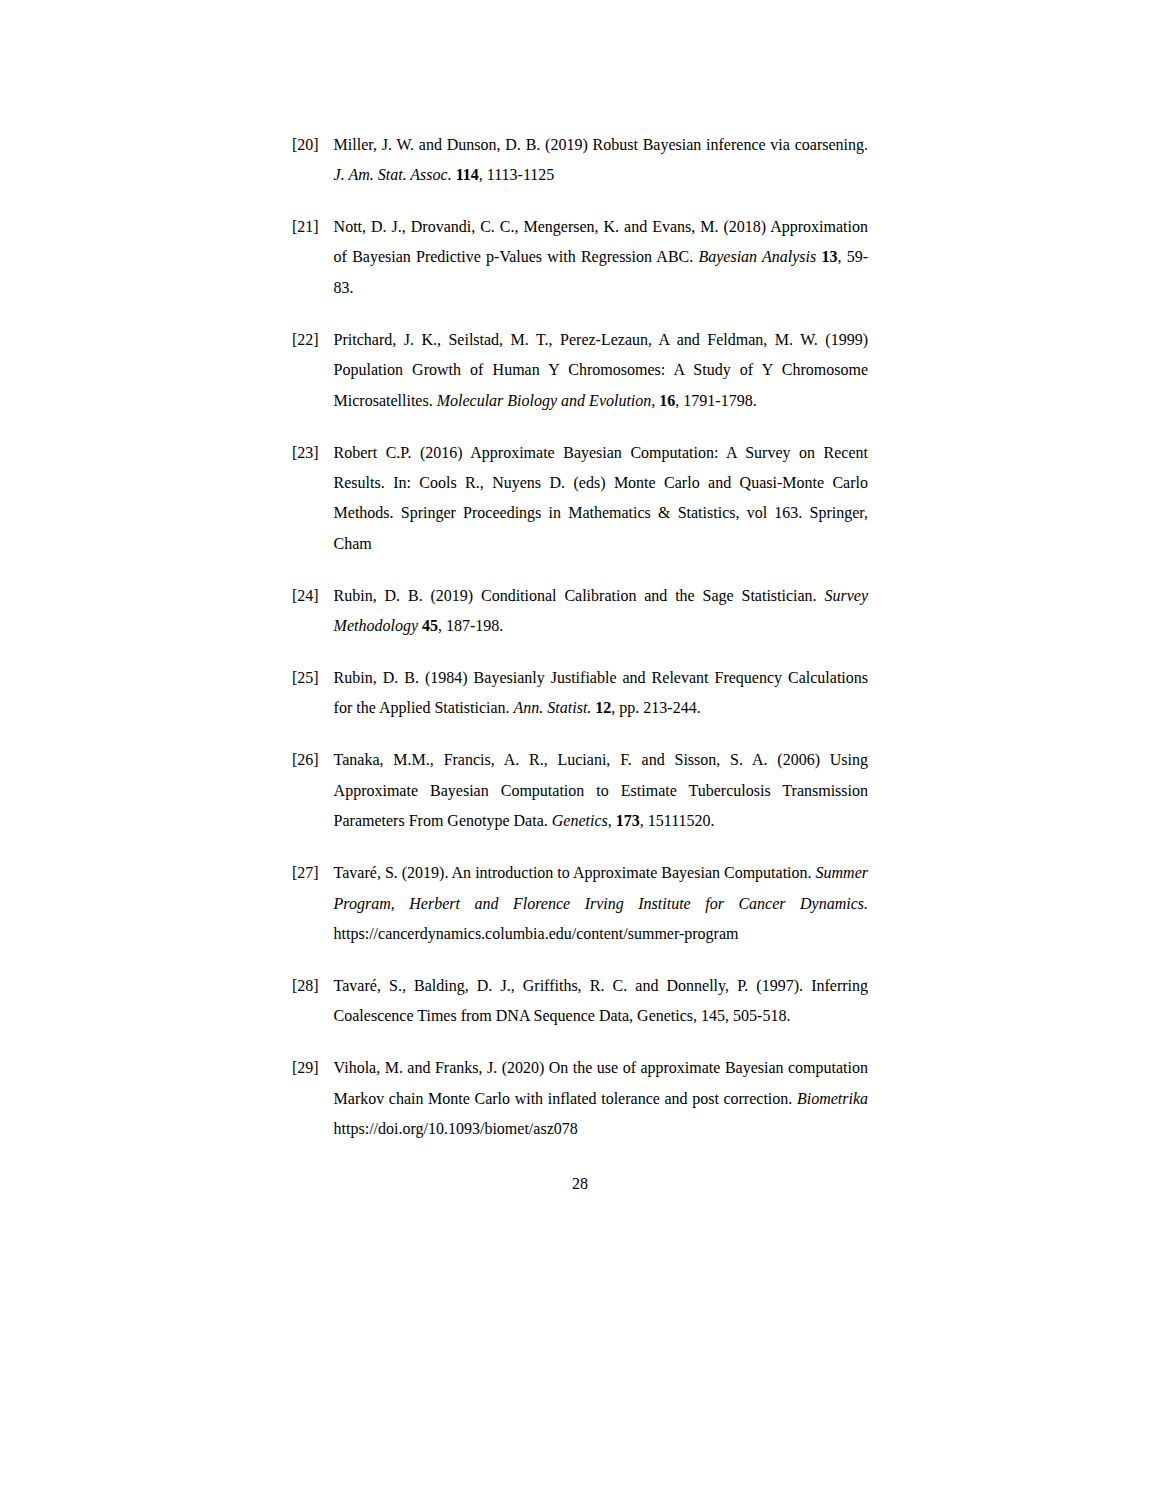[20] Miller, J. W. and Dunson, D. B. (2019) Robust Bayesian inference via coarsening. J. Am. Stat. Assoc. 114, 1113-1125
[21] Nott, D. J., Drovandi, C. C., Mengersen, K. and Evans, M. (2018) Approximation of Bayesian Predictive p-Values with Regression ABC. Bayesian Analysis 13, 59-83.
[22] Pritchard, J. K., Seilstad, M. T., Perez-Lezaun, A and Feldman, M. W. (1999) Population Growth of Human Y Chromosomes: A Study of Y Chromosome Microsatellites. Molecular Biology and Evolution, 16, 1791-1798.
[23] Robert C.P. (2016) Approximate Bayesian Computation: A Survey on Recent Results. In: Cools R., Nuyens D. (eds) Monte Carlo and Quasi-Monte Carlo Methods. Springer Proceedings in Mathematics & Statistics, vol 163. Springer, Cham
[24] Rubin, D. B. (2019) Conditional Calibration and the Sage Statistician. Survey Methodology 45, 187-198.
[25] Rubin, D. B. (1984) Bayesianly Justifiable and Relevant Frequency Calculations for the Applied Statistician. Ann. Statist. 12, pp. 213-244.
[26] Tanaka, M.M., Francis, A. R., Luciani, F. and Sisson, S. A. (2006) Using Approximate Bayesian Computation to Estimate Tuberculosis Transmission Parameters From Genotype Data. Genetics, 173, 15111520.
[27] Tavaré, S. (2019). An introduction to Approximate Bayesian Computation. Summer Program, Herbert and Florence Irving Institute for Cancer Dynamics. https://cancerdynamics.columbia.edu/content/summer-program
[28] Tavaré, S., Balding, D. J., Griffiths, R. C. and Donnelly, P. (1997). Inferring Coalescence Times from DNA Sequence Data, Genetics, 145, 505-518.
[29] Vihola, M. and Franks, J. (2020) On the use of approximate Bayesian computation Markov chain Monte Carlo with inflated tolerance and post correction. Biometrika https://doi.org/10.1093/biomet/asz078
28